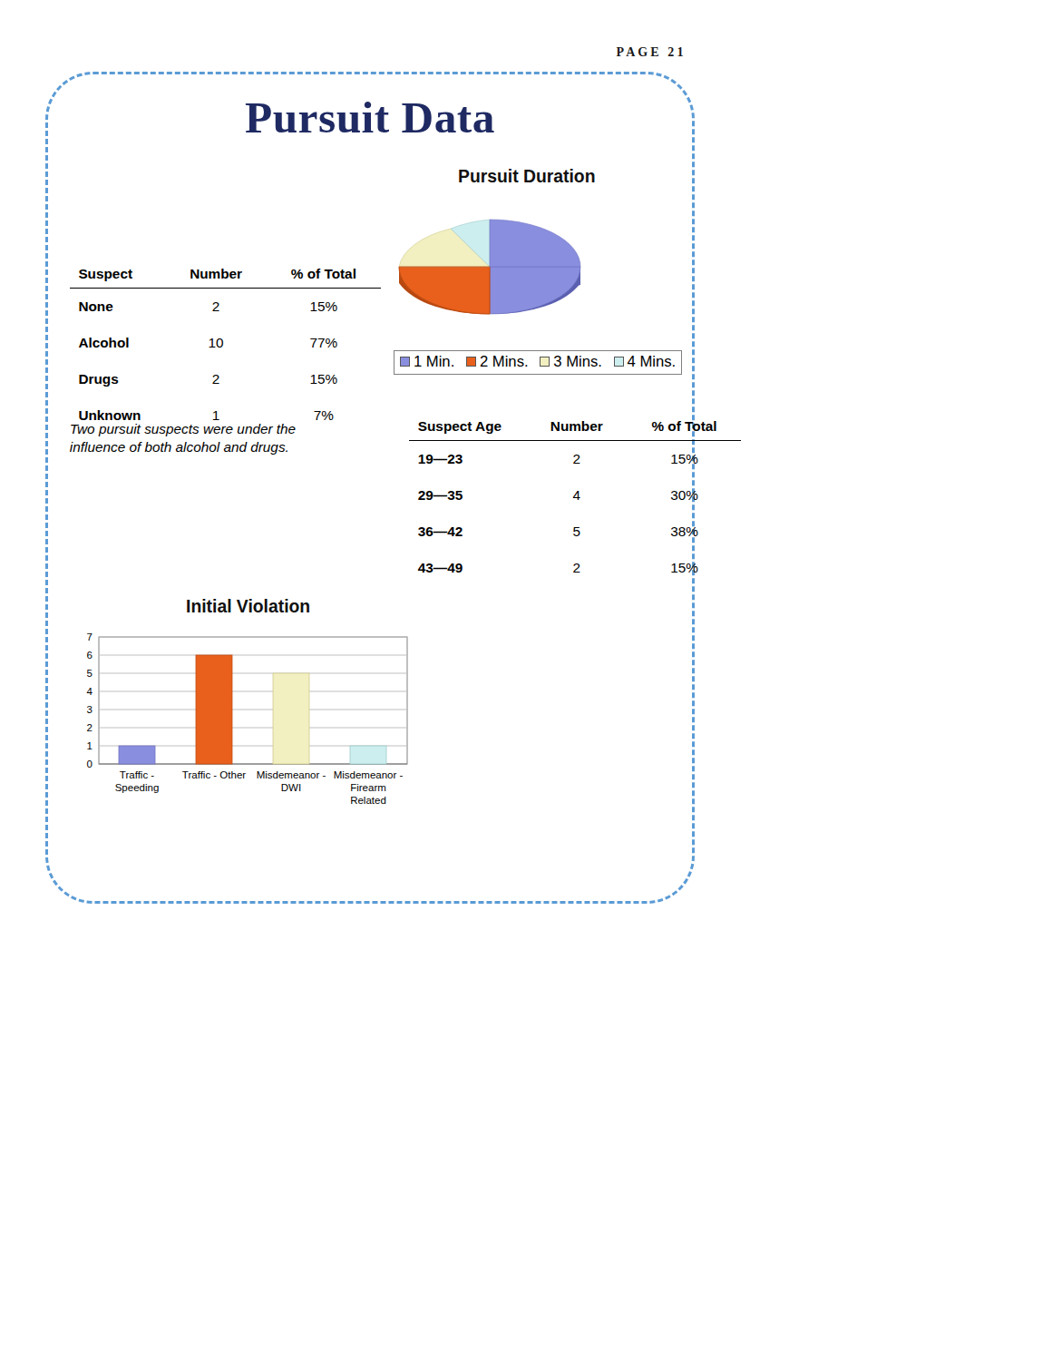PAGE 21
Pursuit Data
Pursuit Duration
1 Min. 2 Mins. 3 Mins. 4 Mins.
| Suspect | Number | % of Total |
| --- | --- | --- |
| None | 2 | 15% |
| Alcohol | 10 | 77% |
| Drugs | 2 | 15% |
| Unknown | 1 | 7% |
Two pursuit suspects were under the influence of both alcohol and drugs.
| Suspect Age | Number | % of Total |
| --- | --- | --- |
| 19—23 | 2 | 15% |
| 29—35 | 4 | 30% |
| 36—42 | 5 | 38% |
| 43—49 | 2 | 15% |
Initial Violation
7 6 5 4 3 2 1 0 Traffic - Speeding Traffic - Other Misdemeanor - DWI Misdemeanor - Firearm Related